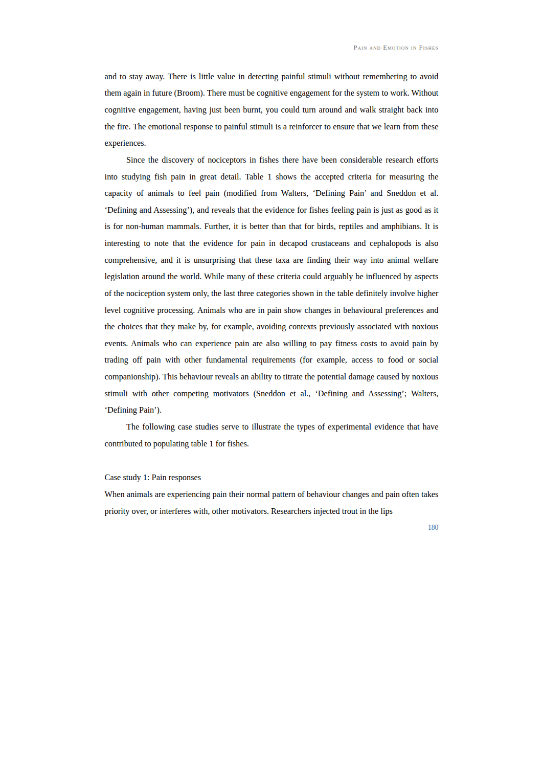Pain and Emotion in Fishes
and to stay away. There is little value in detecting painful stimuli without remembering to avoid them again in future (Broom). There must be cognitive engagement for the system to work. Without cognitive engagement, having just been burnt, you could turn around and walk straight back into the fire. The emotional response to painful stimuli is a reinforcer to ensure that we learn from these experiences.
Since the discovery of nociceptors in fishes there have been considerable research efforts into studying fish pain in great detail. Table 1 shows the accepted criteria for measuring the capacity of animals to feel pain (modified from Walters, ‘Defining Pain’ and Sneddon et al. ‘Defining and Assessing’), and reveals that the evidence for fishes feeling pain is just as good as it is for non-human mammals. Further, it is better than that for birds, reptiles and amphibians. It is interesting to note that the evidence for pain in decapod crustaceans and cephalopods is also comprehensive, and it is unsurprising that these taxa are finding their way into animal welfare legislation around the world. While many of these criteria could arguably be influenced by aspects of the nociception system only, the last three categories shown in the table definitely involve higher level cognitive processing. Animals who are in pain show changes in behavioural preferences and the choices that they make by, for example, avoiding contexts previously associated with noxious events. Animals who can experience pain are also willing to pay fitness costs to avoid pain by trading off pain with other fundamental requirements (for example, access to food or social companionship). This behaviour reveals an ability to titrate the potential damage caused by noxious stimuli with other competing motivators (Sneddon et al., ‘Defining and Assessing’; Walters, ‘Defining Pain’).
The following case studies serve to illustrate the types of experimental evidence that have contributed to populating table 1 for fishes.
Case study 1: Pain responses
When animals are experiencing pain their normal pattern of behaviour changes and pain often takes priority over, or interferes with, other motivators. Researchers injected trout in the lips
180